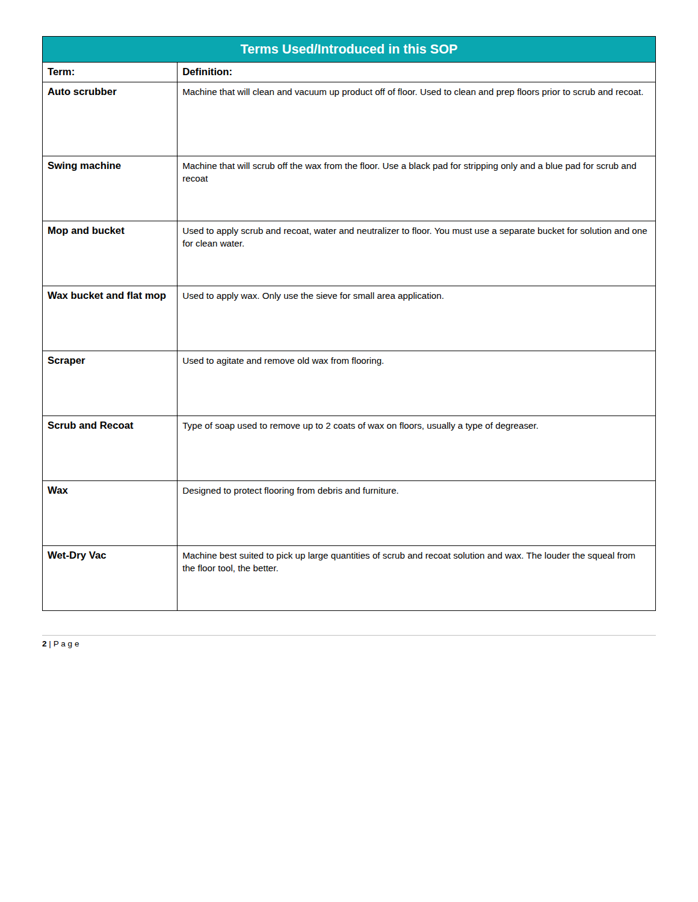Terms Used/Introduced in this SOP
| Term: | Definition: |
| --- | --- |
| Auto scrubber | Machine that will clean and vacuum up product off of floor. Used to clean and prep floors prior to scrub and recoat. |
| Swing machine | Machine that will scrub off the wax from the floor. Use a black pad for stripping only and a blue pad for scrub and recoat |
| Mop and bucket | Used to apply scrub and recoat, water and neutralizer to floor. You must use a separate bucket for solution and one for clean water. |
| Wax bucket and flat mop | Used to apply wax. Only use the sieve for small area application. |
| Scraper | Used to agitate and remove old wax from flooring. |
| Scrub and Recoat | Type of soap used to remove up to 2 coats of wax on floors, usually a type of degreaser. |
| Wax | Designed to protect flooring from debris and furniture. |
| Wet-Dry Vac | Machine best suited to pick up large quantities of scrub and recoat solution and wax. The louder the squeal from the floor tool, the better. |
2 | P a g e